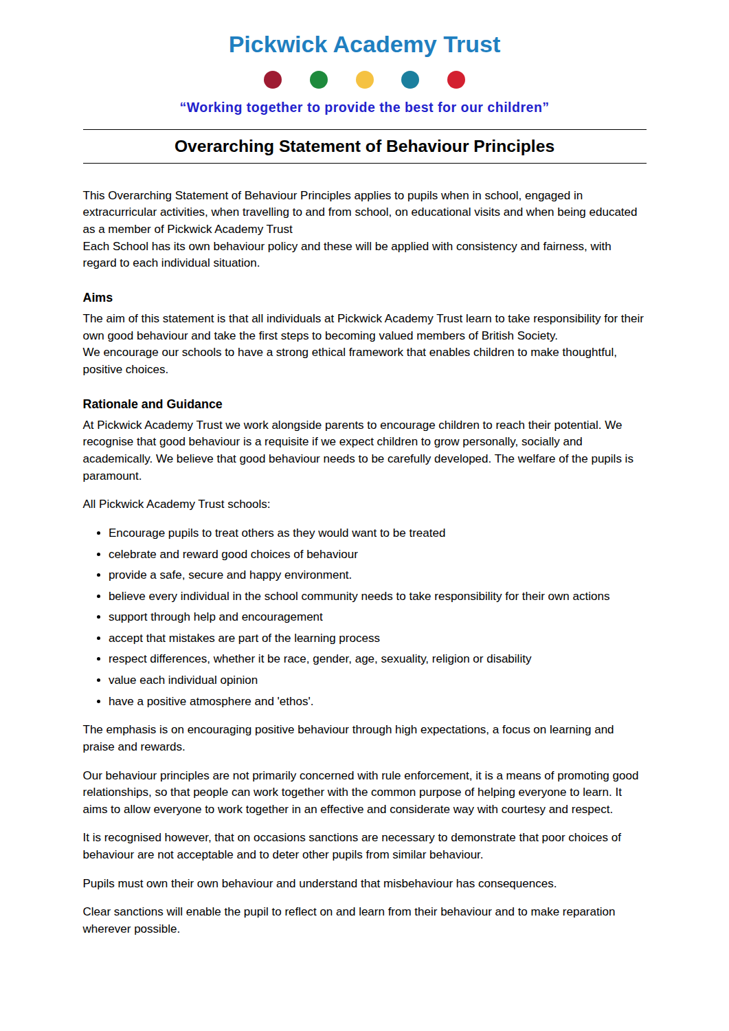Pickwick Academy Trust
“Working together to provide the best for our children”
Overarching Statement of Behaviour Principles
This Overarching Statement of Behaviour Principles applies to pupils when in school, engaged in extracurricular activities, when travelling to and from school, on educational visits and when being educated as a member of Pickwick Academy Trust
Each School has its own behaviour policy and these will be applied with consistency and fairness, with regard to each individual situation.
Aims
The aim of this statement is that all individuals at Pickwick Academy Trust learn to take responsibility for their own good behaviour and take the first steps to becoming valued members of British Society.
We encourage our schools to have a strong ethical framework that enables children to make thoughtful, positive choices.
Rationale and Guidance
At Pickwick Academy Trust we work alongside parents to encourage children to reach their potential. We recognise that good behaviour is a requisite if we expect children to grow personally, socially and academically. We believe that good behaviour needs to be carefully developed. The welfare of the pupils is paramount.
All Pickwick Academy Trust schools:
Encourage pupils to treat others as they would want to be treated
celebrate and reward good choices of behaviour
provide a safe, secure and happy environment.
believe every individual in the school community needs to take responsibility for their own actions
support through help and encouragement
accept that mistakes are part of the learning process
respect differences, whether it be race, gender, age, sexuality, religion or disability
value each individual opinion
have a positive atmosphere and 'ethos'.
The emphasis is on encouraging positive behaviour through high expectations, a focus on learning and praise and rewards.
Our behaviour principles are not primarily concerned with rule enforcement, it is a means of promoting good relationships, so that people can work together with the common purpose of helping everyone to learn. It aims to allow everyone to work together in an effective and considerate way with courtesy and respect.
It is recognised however, that on occasions sanctions are necessary to demonstrate that poor choices of behaviour are not acceptable and to deter other pupils from similar behaviour.
Pupils must own their own behaviour and understand that misbehaviour has consequences.
Clear sanctions will enable the pupil to reflect on and learn from their behaviour and to make reparation wherever possible.